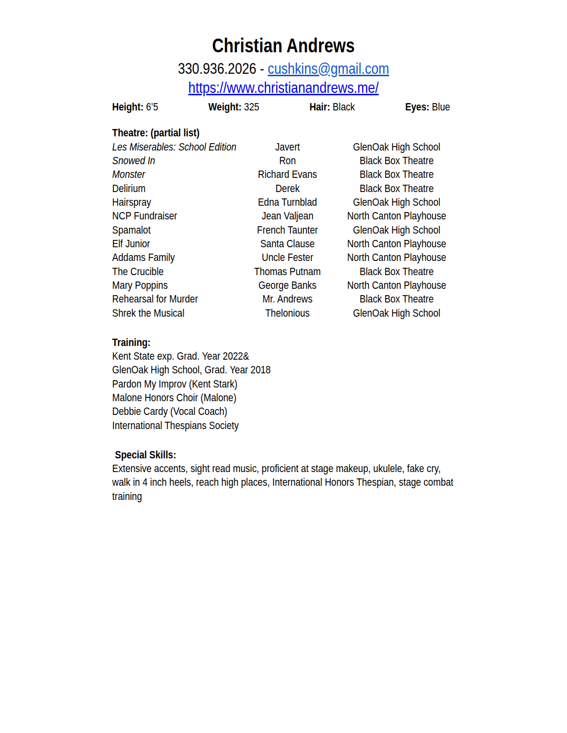Christian Andrews
330.936.2026 - cushkins@gmail.com
https://www.christianandrews.me/
Height: 6’5 Weight: 325 Hair: Black Eyes: Blue
Theatre: (partial list)
| Les Miserables: School Edition | Javert | GlenOak High School |
| Snowed In | Ron | Black Box Theatre |
| Monster | Richard Evans | Black Box Theatre |
| Delirium | Derek | Black Box Theatre |
| Hairspray | Edna Turnblad | GlenOak High School |
| NCP Fundraiser | Jean Valjean | North Canton Playhouse |
| Spamalot | French Taunter | GlenOak High School |
| Elf Junior | Santa Clause | North Canton Playhouse |
| Addams Family | Uncle Fester | North Canton Playhouse |
| The Crucible | Thomas Putnam | Black Box Theatre |
| Mary Poppins | George Banks | North Canton Playhouse |
| Rehearsal for Murder | Mr. Andrews | Black Box Theatre |
| Shrek the Musical | Thelonious | GlenOak High School |
Training:
Kent State exp. Grad. Year 2022&
GlenOak High School, Grad. Year 2018
Pardon My Improv (Kent Stark)
Malone Honors Choir (Malone)
Debbie Cardy (Vocal Coach)
International Thespians Society
Special Skills:
Extensive accents, sight read music, proficient at stage makeup, ukulele, fake cry, walk in 4 inch heels, reach high places, International Honors Thespian, stage combat training